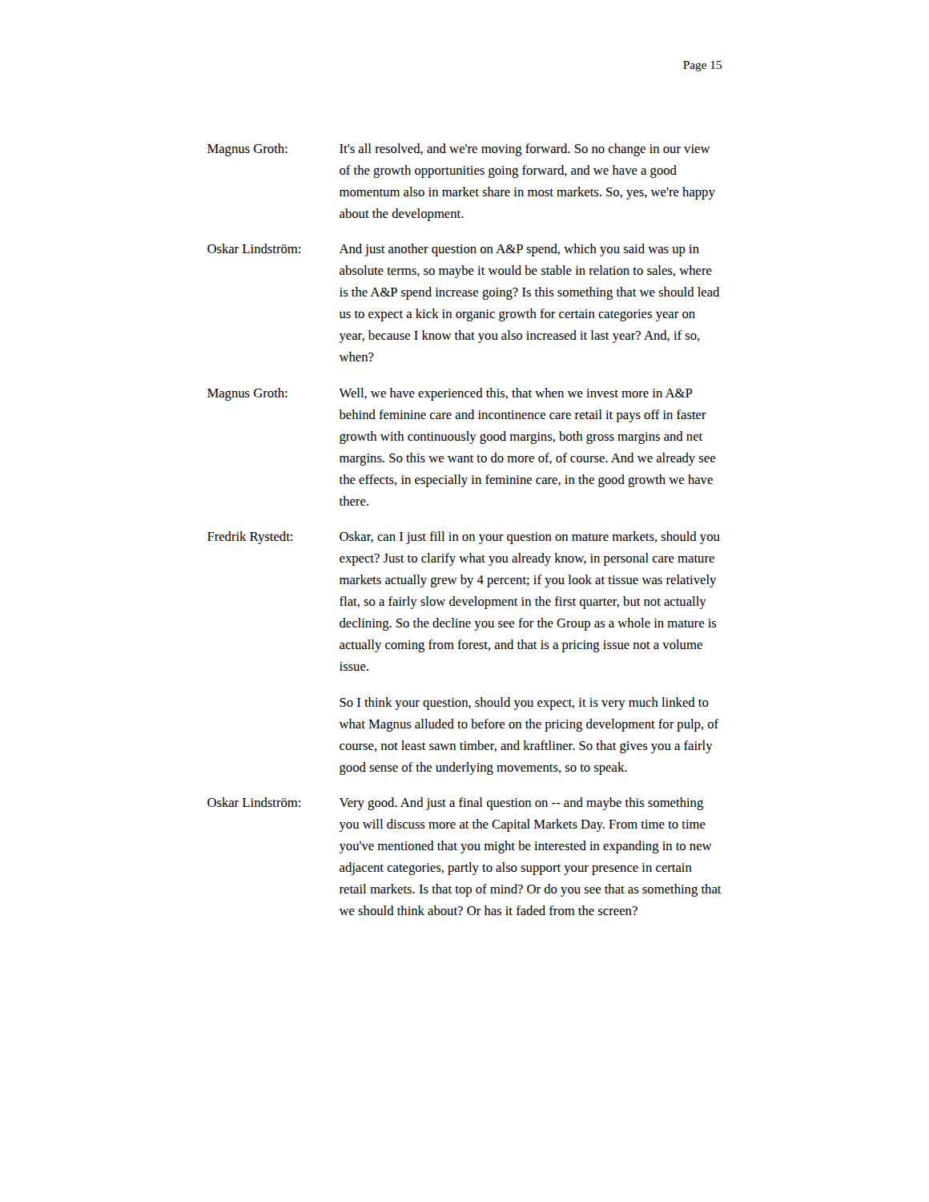Page 15
| Magnus Groth: | It's all resolved, and we're moving forward. So no change in our view of the growth opportunities going forward, and we have a good momentum also in market share in most markets. So, yes, we're happy about the development. |
| Oskar Lindström: | And just another question on A&P spend, which you said was up in absolute terms, so maybe it would be stable in relation to sales, where is the A&P spend increase going? Is this something that we should lead us to expect a kick in organic growth for certain categories year on year, because I know that you also increased it last year? And, if so, when? |
| Magnus Groth: | Well, we have experienced this, that when we invest more in A&P behind feminine care and incontinence care retail it pays off in faster growth with continuously good margins, both gross margins and net margins. So this we want to do more of, of course. And we already see the effects, in especially in feminine care, in the good growth we have there. |
| Fredrik Rystedt: | Oskar, can I just fill in on your question on mature markets, should you expect? Just to clarify what you already know, in personal care mature markets actually grew by 4 percent; if you look at tissue was relatively flat, so a fairly slow development in the first quarter, but not actually declining. So the decline you see for the Group as a whole in mature is actually coming from forest, and that is a pricing issue not a volume issue. So I think your question, should you expect, it is very much linked to what Magnus alluded to before on the pricing development for pulp, of course, not least sawn timber, and kraftliner. So that gives you a fairly good sense of the underlying movements, so to speak. |
| Oskar Lindström: | Very good. And just a final question on -- and maybe this something you will discuss more at the Capital Markets Day. From time to time you've mentioned that you might be interested in expanding in to new adjacent categories, partly to also support your presence in certain retail markets. Is that top of mind? Or do you see that as something that we should think about? Or has it faded from the screen? |